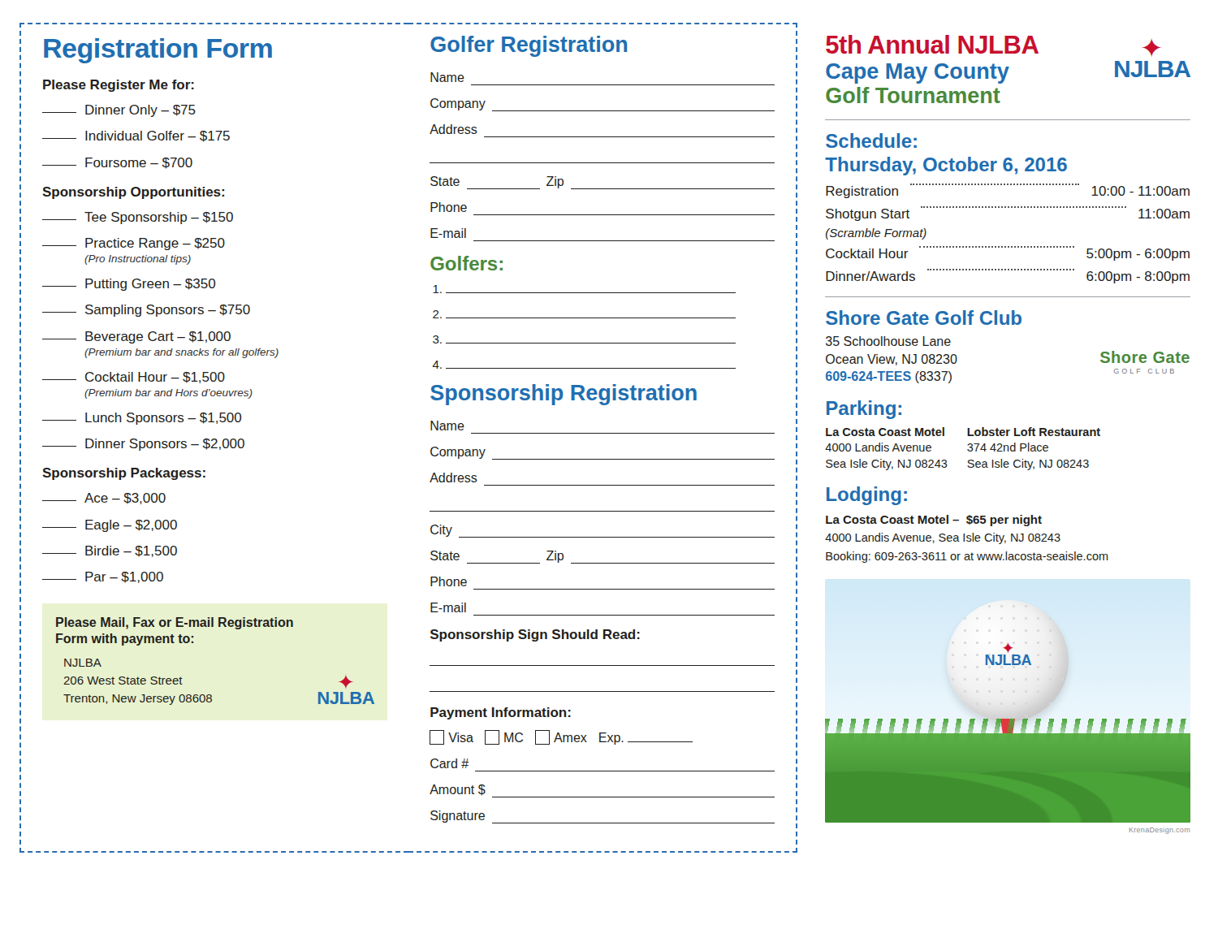Registration Form
Please Register Me for:
Dinner Only – $75
Individual Golfer – $175
Foursome – $700
Sponsorship Opportunities:
Tee Sponsorship – $150
Practice Range – $250 (Pro Instructional tips)
Putting Green – $350
Sampling Sponsors – $750
Beverage Cart – $1,000 (Premium bar and snacks for all golfers)
Cocktail Hour – $1,500 (Premium bar and Hors d’oeuvres)
Lunch Sponsors – $1,500
Dinner Sponsors – $2,000
Sponsorship Packagess:
Ace – $3,000
Eagle – $2,000
Birdie – $1,500
Par – $1,000
Please Mail, Fax or E-mail Registration
Form with payment to:
NJLBA
206 West State Street
Trenton, New Jersey 08608
✦ NJLBA
Golfer Registration
Name
Company
Address
State Zip
Phone
E-mail
Golfers:
Sponsorship Registration
Name
Company
Address
City
State Zip
Phone
E-mail
Sponsorship Sign Should Read:
Payment Information:
Visa MC Amex Exp.
Card #
Amount $
Signature
5th Annual NJLBA
Cape May County
Golf Tournament
✦ NJLBA
Schedule:
Thursday, October 6, 2016
Registration 10:00 - 11:00am
Shotgun Start 11:00am
(Scramble Format)
Cocktail Hour 5:00pm - 6:00pm
Dinner/Awards 6:00pm - 8:00pm
Shore Gate Golf Club
35 Schoolhouse Lane
Ocean View, NJ 08230
609-624-TEES (8337)
Shore Gate
GOLF CLUB
Parking:
La Costa Coast Motel
4000 Landis Avenue
Sea Isle City, NJ 08243
Lobster Loft Restaurant
374 42nd Place
Sea Isle City, NJ 08243
Lodging:
La Costa Coast Motel – $65 per night
4000 Landis Avenue, Sea Isle City, NJ 08243
Booking: 609-263-3611 or at www.lacosta-seaisle.com
✦ NJLBA
KrenaDesign.com